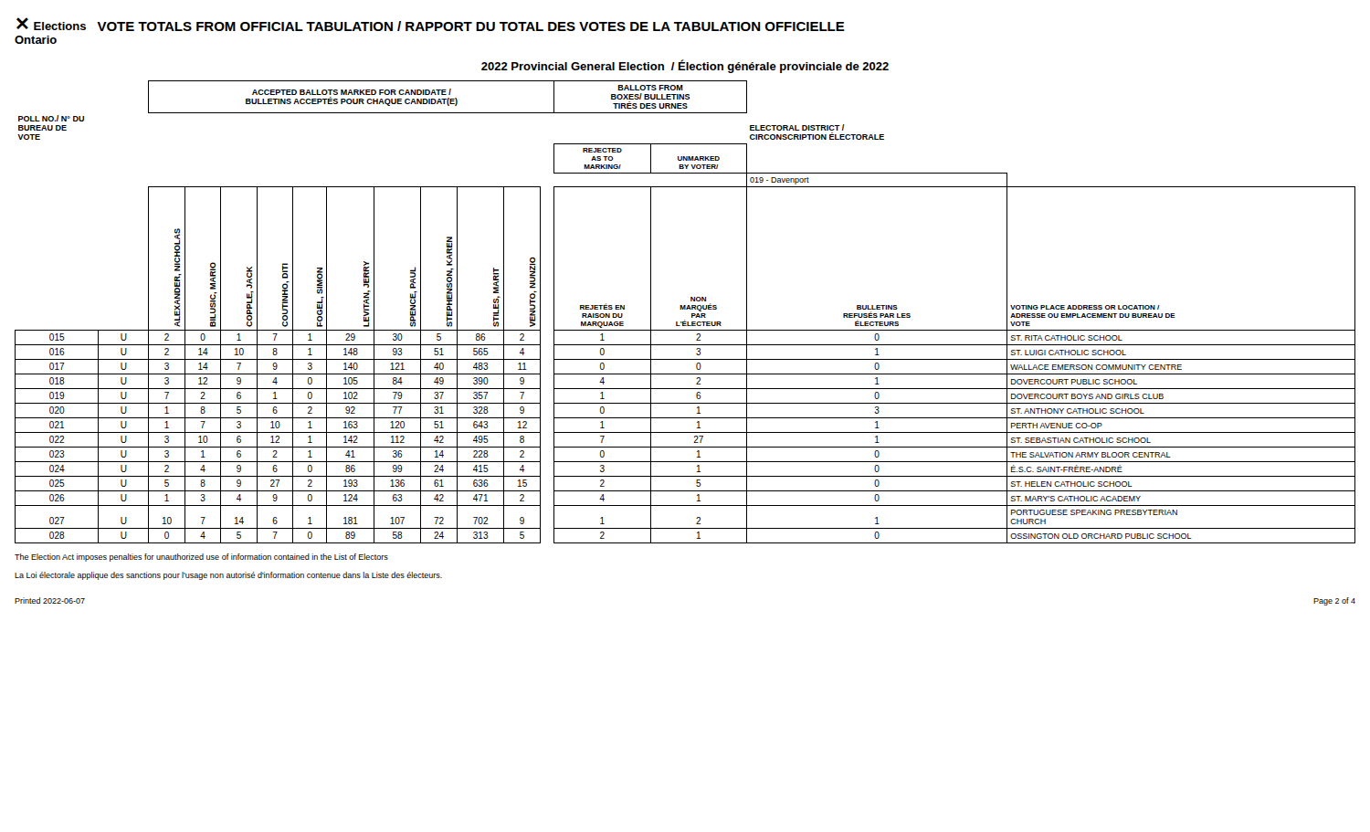✕ Elections
Ontario
VOTE TOTALS FROM OFFICIAL TABULATION / RAPPORT DU TOTAL DES VOTES DE LA TABULATION OFFICIELLE
2022 Provincial General Election / Élection générale provinciale de 2022
| | ACCEPTED BALLOTS MARKED FOR CANDIDATE / BULLETINS ACCEPTÉS POUR CHAQUE CANDIDAT(E) | BALLOTS FROM BOXES/ BULLETINS TIRÉS DES URNES | |
| POLL NO./ N° DU BUREAU DE VOTE | | | ELECTORAL DISTRICT / CIRCONSCRIPTION ÉLECTORALE |
| | | REJECTED AS TO MARKING/ | UNMARKED BY VOTER/ | |
| | | | | 019 - Davenport |
| | ALEXANDER, NICHOLAS | BILUSIC, MARIO | COPPLE, JACK | COUTINHO, DITI | FOGEL, SIMON | LEVITAN, JERRY | SPENCE, PAUL | STEPHENSON, KAREN | STILES, MARIT | VENUTO, NUNZIO | | REJETÉS EN RAISON DU MARQUAGE | NON MARQUÉS PAR L'ÉLECTEUR | BULLETINS REFUSÉS PAR LES ÉLECTEURS | VOTING PLACE ADDRESS OR LOCATION / ADRESSE OU EMPLACEMENT DU BUREAU DE VOTE |
| 015 | U | 2 | 0 | 1 | 7 | 1 | 29 | 30 | 5 | 86 | 2 | | 1 | 2 | 0 | ST. RITA CATHOLIC SCHOOL |
| 016 | U | 2 | 14 | 10 | 8 | 1 | 148 | 93 | 51 | 565 | 4 | | 0 | 3 | 1 | ST. LUIGI CATHOLIC SCHOOL |
| 017 | U | 3 | 14 | 7 | 9 | 3 | 140 | 121 | 40 | 483 | 11 | | 0 | 0 | 0 | WALLACE EMERSON COMMUNITY CENTRE |
| 018 | U | 3 | 12 | 9 | 4 | 0 | 105 | 84 | 49 | 390 | 9 | | 4 | 2 | 1 | DOVERCOURT PUBLIC SCHOOL |
| 019 | U | 7 | 2 | 6 | 1 | 0 | 102 | 79 | 37 | 357 | 7 | | 1 | 6 | 0 | DOVERCOURT BOYS AND GIRLS CLUB |
| 020 | U | 1 | 8 | 5 | 6 | 2 | 92 | 77 | 31 | 328 | 9 | | 0 | 1 | 3 | ST. ANTHONY CATHOLIC SCHOOL |
| 021 | U | 1 | 7 | 3 | 10 | 1 | 163 | 120 | 51 | 643 | 12 | | 1 | 1 | 1 | PERTH AVENUE CO-OP |
| 022 | U | 3 | 10 | 6 | 12 | 1 | 142 | 112 | 42 | 495 | 8 | | 7 | 27 | 1 | ST. SEBASTIAN CATHOLIC SCHOOL |
| 023 | U | 3 | 1 | 6 | 2 | 1 | 41 | 36 | 14 | 228 | 2 | | 0 | 1 | 0 | THE SALVATION ARMY BLOOR CENTRAL |
| 024 | U | 2 | 4 | 9 | 6 | 0 | 86 | 99 | 24 | 415 | 4 | | 3 | 1 | 0 | É.S.C. SAINT-FRÈRE-ANDRÉ |
| 025 | U | 5 | 8 | 9 | 27 | 2 | 193 | 136 | 61 | 636 | 15 | | 2 | 5 | 0 | ST. HELEN CATHOLIC SCHOOL |
| 026 | U | 1 | 3 | 4 | 9 | 0 | 124 | 63 | 42 | 471 | 2 | | 4 | 1 | 0 | ST. MARY'S CATHOLIC ACADEMY |
| 027 | U | 10 | 7 | 14 | 6 | 1 | 181 | 107 | 72 | 702 | 9 | | 1 | 2 | 1 | PORTUGUESE SPEAKING PRESBYTERIAN CHURCH |
| 028 | U | 0 | 4 | 5 | 7 | 0 | 89 | 58 | 24 | 313 | 5 | | 2 | 1 | 0 | OSSINGTON OLD ORCHARD PUBLIC SCHOOL |
The Election Act imposes penalties for unauthorized use of information contained in the List of Electors
La Loi électorale applique des sanctions pour l'usage non autorisé d'information contenue dans la Liste des électeurs.
Printed 2022-06-07
Page 2 of 4